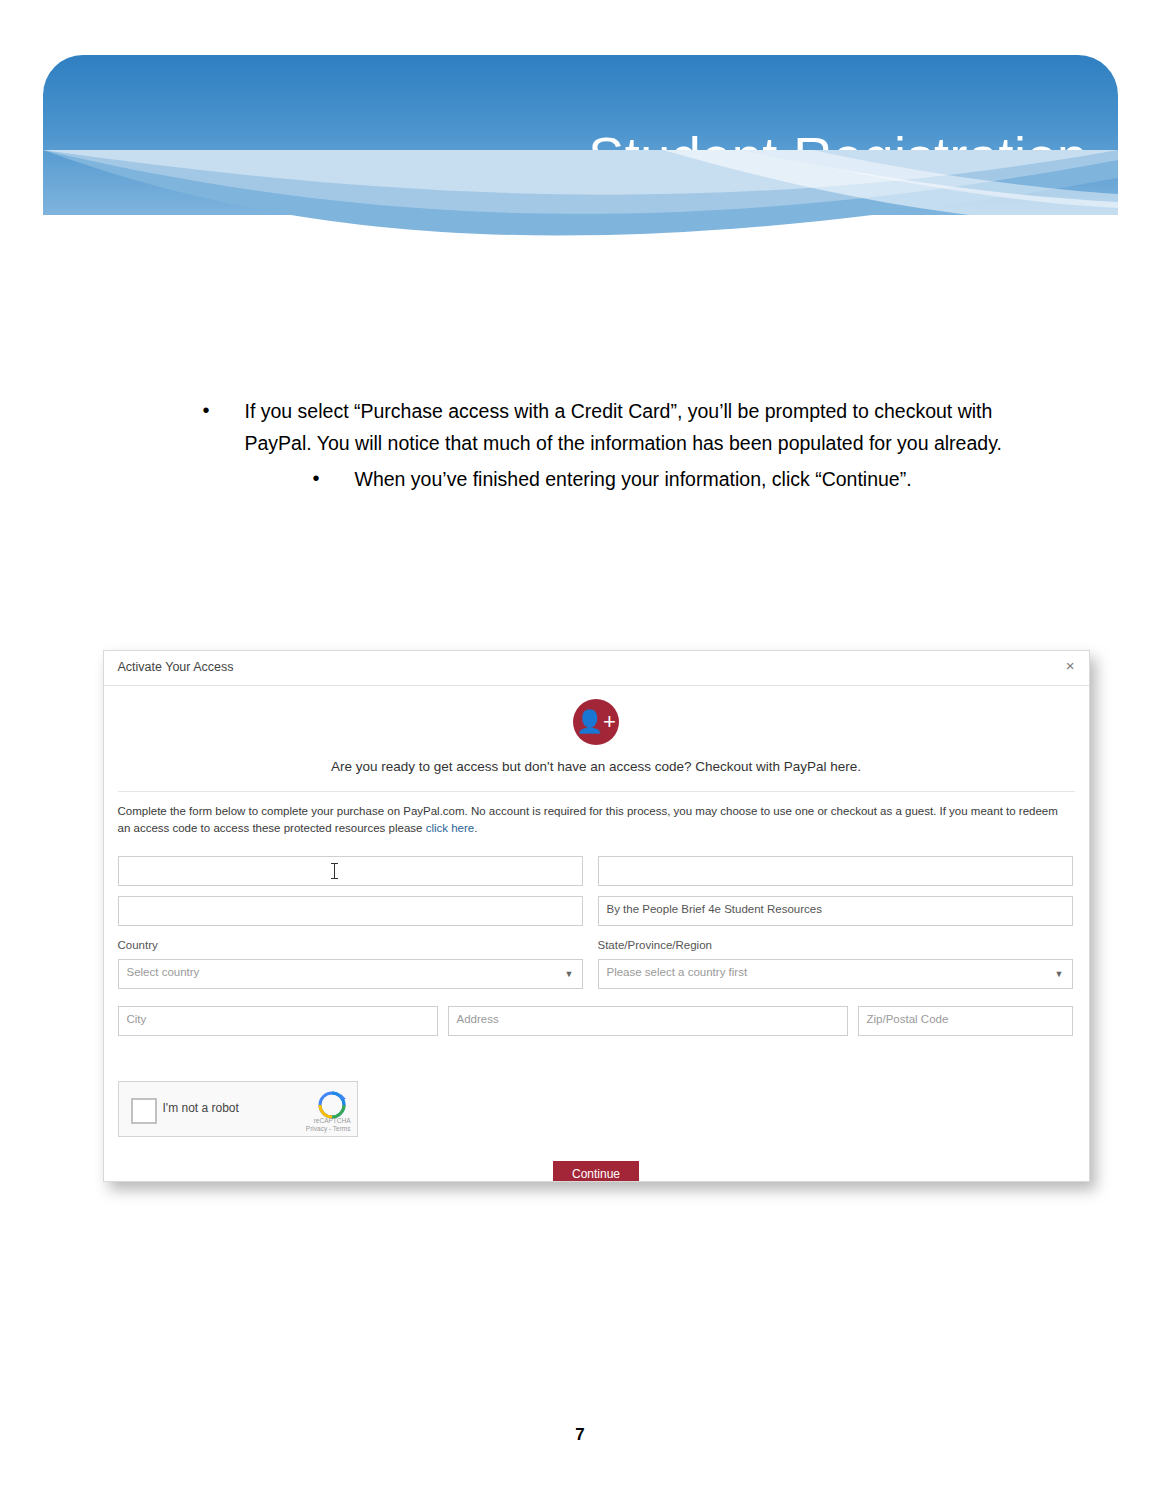Student Registration
If you select “Purchase access with a Credit Card”, you’ll be prompted to checkout with PayPal. You will notice that much of the information has been populated for you already.
When you’ve finished entering your information, click “Continue”.
Activate Your Access
×
👤+
Are you ready to get access but don't have an access code? Checkout with PayPal here.
Complete the form below to complete your purchase on PayPal.com. No account is required for this process, you may choose to use one or checkout as a guest. If you meant to redeem an access code to access these protected resources please click here.
By the People Brief 4e Student Resources
Country
State/Province/Region
Select country ▼
Please select a country first ▼
City
Address
Zip/Postal Code
I'm not a robot
reCAPTCHA
Privacy - Terms
Continue
7